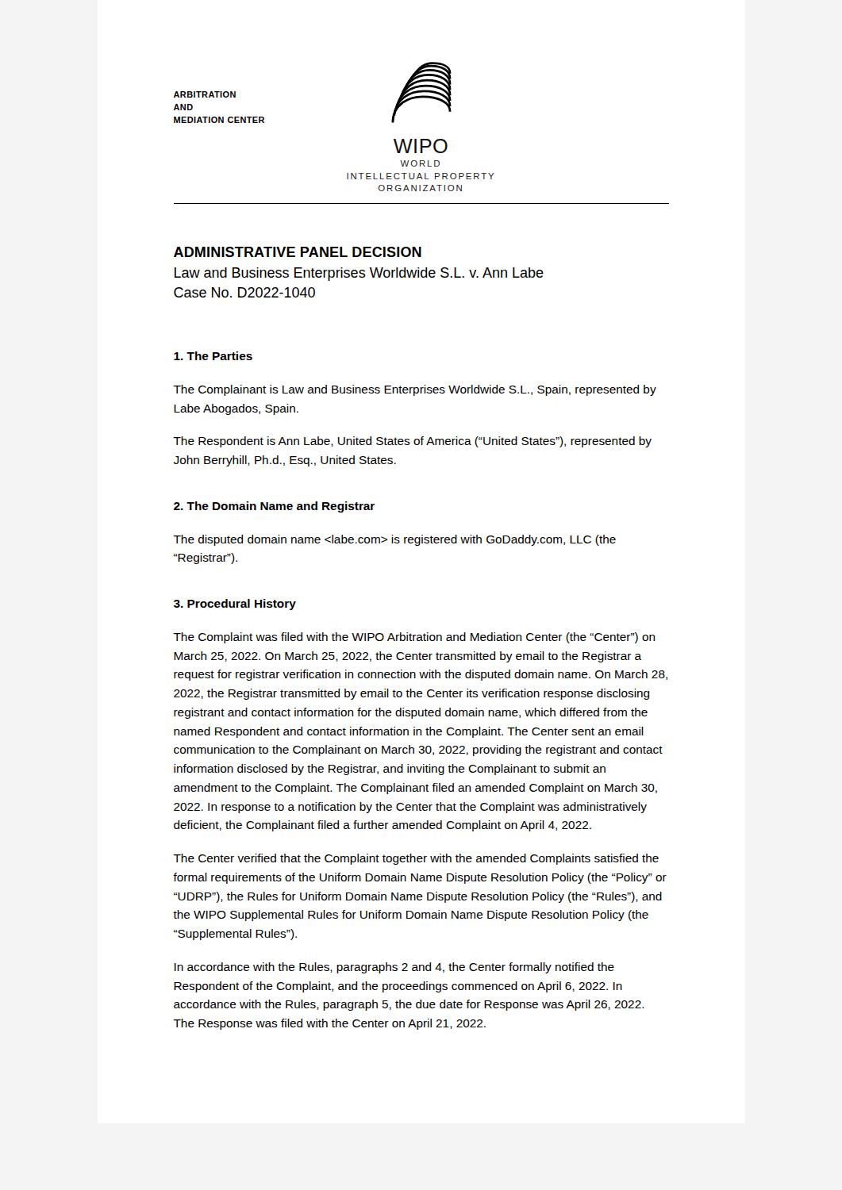Arbitration
and
Mediation Center
WIPO
World
Intellectual Property
Organization
ADMINISTRATIVE PANEL DECISION
Law and Business Enterprises Worldwide S.L. v. Ann Labe
Case No. D2022-1040
1. The Parties
The Complainant is Law and Business Enterprises Worldwide S.L., Spain, represented by Labe Abogados, Spain.
The Respondent is Ann Labe, United States of America (“United States”), represented by John Berryhill, Ph.d., Esq., United States.
2. The Domain Name and Registrar
The disputed domain name <labe.com> is registered with GoDaddy.com, LLC (the “Registrar”).
3. Procedural History
The Complaint was filed with the WIPO Arbitration and Mediation Center (the “Center”) on March 25, 2022. On March 25, 2022, the Center transmitted by email to the Registrar a request for registrar verification in connection with the disputed domain name. On March 28, 2022, the Registrar transmitted by email to the Center its verification response disclosing registrant and contact information for the disputed domain name, which differed from the named Respondent and contact information in the Complaint. The Center sent an email communication to the Complainant on March 30, 2022, providing the registrant and contact information disclosed by the Registrar, and inviting the Complainant to submit an amendment to the Complaint. The Complainant filed an amended Complaint on March 30, 2022. In response to a notification by the Center that the Complaint was administratively deficient, the Complainant filed a further amended Complaint on April 4, 2022.
The Center verified that the Complaint together with the amended Complaints satisfied the formal requirements of the Uniform Domain Name Dispute Resolution Policy (the “Policy” or “UDRP”), the Rules for Uniform Domain Name Dispute Resolution Policy (the “Rules”), and the WIPO Supplemental Rules for Uniform Domain Name Dispute Resolution Policy (the “Supplemental Rules”).
In accordance with the Rules, paragraphs 2 and 4, the Center formally notified the Respondent of the Complaint, and the proceedings commenced on April 6, 2022. In accordance with the Rules, paragraph 5, the due date for Response was April 26, 2022. The Response was filed with the Center on April 21, 2022.